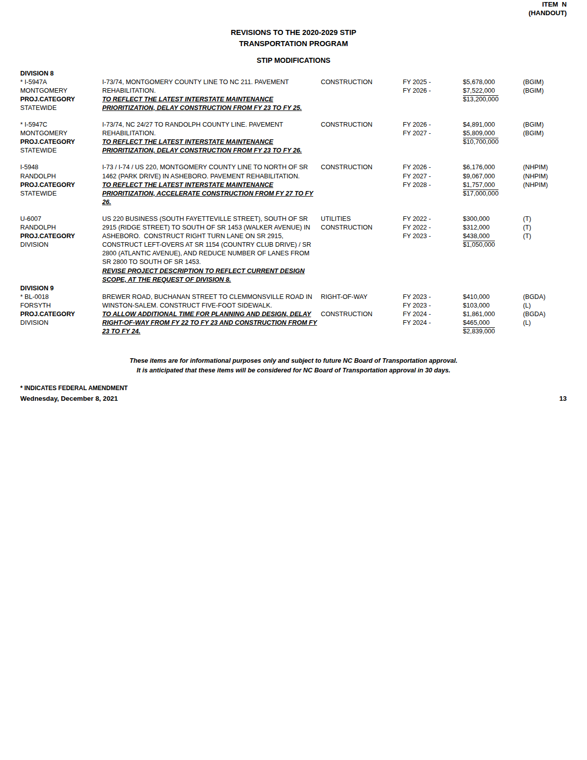ITEM N
(HANDOUT)
REVISIONS TO THE 2020-2029 STIP
TRANSPORTATION PROGRAM
STIP MODIFICATIONS
| DIVISION 8 |
| * I-5947A MONTGOMERY PROJ.CATEGORY STATEWIDE | I-73/74, MONTGOMERY COUNTY LINE TO NC 211. PAVEMENT REHABILITATION. TO REFLECT THE LATEST INTERSTATE MAINTENANCE PRIORITIZATION, DELAY CONSTRUCTION FROM FY 23 TO FY 25. | CONSTRUCTION | FY 2025 - FY 2026 - | $5,678,000 $7,522,000 $13,200,000 | (BGIM) (BGIM) |
| * I-5947C MONTGOMERY PROJ.CATEGORY STATEWIDE | I-73/74, NC 24/27 TO RANDOLPH COUNTY LINE. PAVEMENT REHABILITATION. TO REFLECT THE LATEST INTERSTATE MAINTENANCE PRIORITIZATION, DELAY CONSTRUCTION FROM FY 23 TO FY 26. | CONSTRUCTION | FY 2026 - FY 2027 - | $4,891,000 $5,809,000 $10,700,000 | (BGIM) (BGIM) |
| I-5948 RANDOLPH PROJ.CATEGORY STATEWIDE | I-73 / I-74 / US 220, MONTGOMERY COUNTY LINE TO NORTH OF SR 1462 (PARK DRIVE) IN ASHEBORO. PAVEMENT REHABILITATION. TO REFLECT THE LATEST INTERSTATE MAINTENANCE PRIORITIZATION, ACCELERATE CONSTRUCTION FROM FY 27 TO FY 26. | CONSTRUCTION | FY 2026 - FY 2027 - FY 2028 - | $6,176,000 $9,067,000 $1,757,000 $17,000,000 | (NHPIM) (NHPIM) (NHPIM) |
| U-6007 RANDOLPH PROJ.CATEGORY DIVISION | US 220 BUSINESS (SOUTH FAYETTEVILLE STREET), SOUTH OF SR 2915 (RIDGE STREET) TO SOUTH OF SR 1453 (WALKER AVENUE) IN ASHEBORO. CONSTRUCT RIGHT TURN LANE ON SR 2915, CONSTRUCT LEFT-OVERS AT SR 1154 (COUNTRY CLUB DRIVE) / SR 2800 (ATLANTIC AVENUE), AND REDUCE NUMBER OF LANES FROM SR 2800 TO SOUTH OF SR 1453. REVISE PROJECT DESCRIPTION TO REFLECT CURRENT DESIGN SCOPE, AT THE REQUEST OF DIVISION 8. | UTILITIES CONSTRUCTION | FY 2022 - FY 2022 - FY 2023 - | $300,000 $312,000 $438,000 $1,050,000 | (T) (T) (T) |
| DIVISION 9 |
| * BL-0018 FORSYTH PROJ.CATEGORY DIVISION | BREWER ROAD, BUCHANAN STREET TO CLEMMONSVILLE ROAD IN WINSTON-SALEM. CONSTRUCT FIVE-FOOT SIDEWALK. TO ALLOW ADDITIONAL TIME FOR PLANNING AND DESIGN, DELAY RIGHT-OF-WAY FROM FY 22 TO FY 23 AND CONSTRUCTION FROM FY 23 TO FY 24. | RIGHT-OF-WAY CONSTRUCTION | FY 2023 - FY 2023 - FY 2024 - FY 2024 - | $410,000 $103,000 $1,861,000 $465,000 $2,839,000 | (BGDA) (L) (BGDA) (L) |
These items are for informational purposes only and subject to future NC Board of Transportation approval.
It is anticipated that these items will be considered for NC Board of Transportation approval in 30 days.
* INDICATES FEDERAL AMENDMENT
Wednesday, December 8, 2021 13